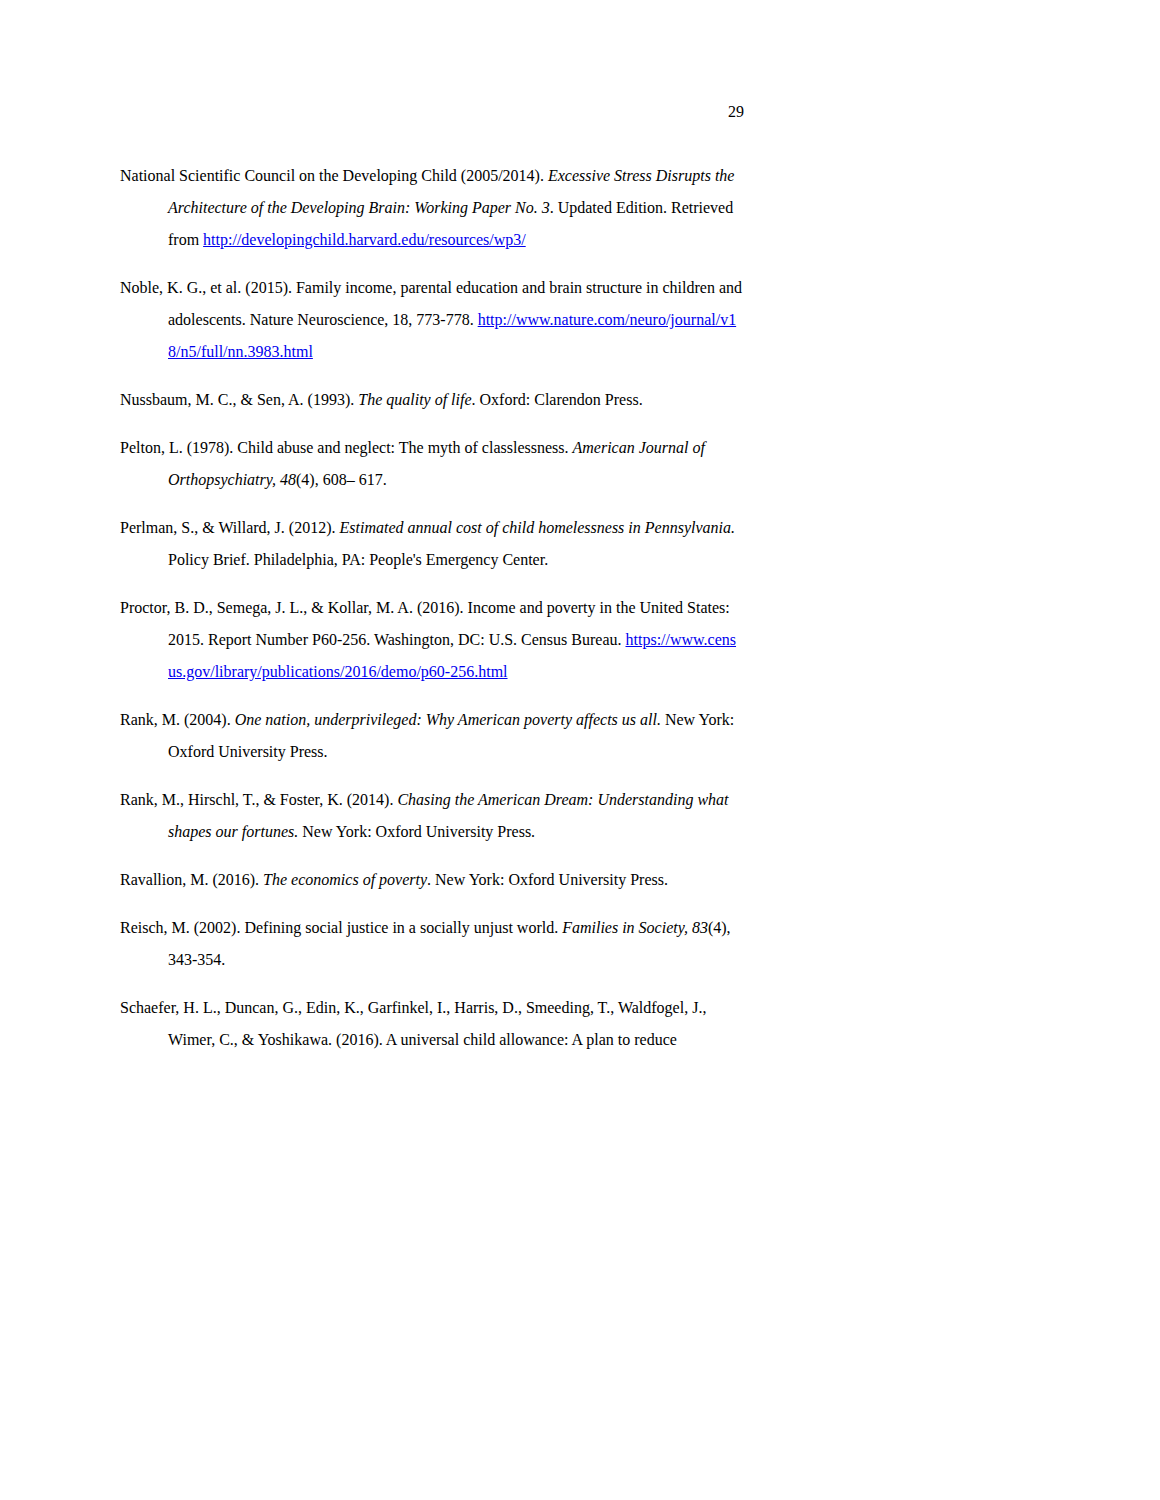29
National Scientific Council on the Developing Child (2005/2014). Excessive Stress Disrupts the Architecture of the Developing Brain: Working Paper No. 3. Updated Edition. Retrieved from http://developingchild.harvard.edu/resources/wp3/
Noble, K. G., et al. (2015). Family income, parental education and brain structure in children and adolescents. Nature Neuroscience, 18, 773-778. http://www.nature.com/neuro/journal/v18/n5/full/nn.3983.html
Nussbaum, M. C., & Sen, A. (1993). The quality of life. Oxford: Clarendon Press.
Pelton, L. (1978). Child abuse and neglect: The myth of classlessness. American Journal of Orthopsychiatry, 48(4), 608– 617.
Perlman, S., & Willard, J. (2012). Estimated annual cost of child homelessness in Pennsylvania. Policy Brief. Philadelphia, PA: People's Emergency Center.
Proctor, B. D., Semega, J. L., & Kollar, M. A. (2016). Income and poverty in the United States: 2015. Report Number P60-256. Washington, DC: U.S. Census Bureau. https://www.census.gov/library/publications/2016/demo/p60-256.html
Rank, M. (2004). One nation, underprivileged: Why American poverty affects us all. New York: Oxford University Press.
Rank, M., Hirschl, T., & Foster, K. (2014). Chasing the American Dream: Understanding what shapes our fortunes. New York: Oxford University Press.
Ravallion, M. (2016). The economics of poverty. New York: Oxford University Press.
Reisch, M. (2002). Defining social justice in a socially unjust world. Families in Society, 83(4), 343-354.
Schaefer, H. L., Duncan, G., Edin, K., Garfinkel, I., Harris, D., Smeeding, T., Waldfogel, J., Wimer, C., & Yoshikawa. (2016). A universal child allowance: A plan to reduce